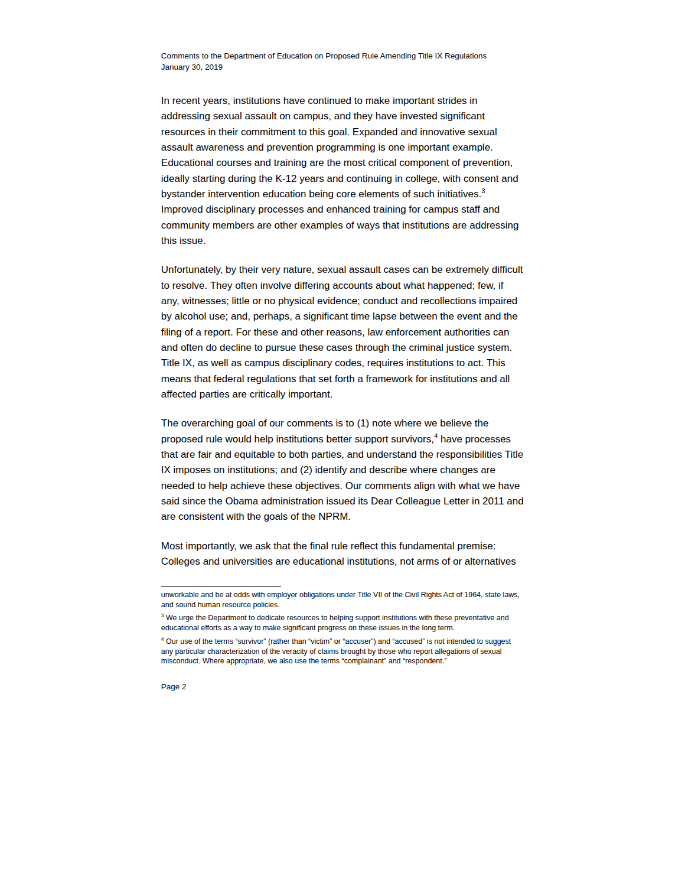Comments to the Department of Education on Proposed Rule Amending Title IX Regulations
January 30, 2019
In recent years, institutions have continued to make important strides in addressing sexual assault on campus, and they have invested significant resources in their commitment to this goal. Expanded and innovative sexual assault awareness and prevention programming is one important example. Educational courses and training are the most critical component of prevention, ideally starting during the K-12 years and continuing in college, with consent and bystander intervention education being core elements of such initiatives.3 Improved disciplinary processes and enhanced training for campus staff and community members are other examples of ways that institutions are addressing this issue.
Unfortunately, by their very nature, sexual assault cases can be extremely difficult to resolve. They often involve differing accounts about what happened; few, if any, witnesses; little or no physical evidence; conduct and recollections impaired by alcohol use; and, perhaps, a significant time lapse between the event and the filing of a report. For these and other reasons, law enforcement authorities can and often do decline to pursue these cases through the criminal justice system. Title IX, as well as campus disciplinary codes, requires institutions to act. This means that federal regulations that set forth a framework for institutions and all affected parties are critically important.
The overarching goal of our comments is to (1) note where we believe the proposed rule would help institutions better support survivors,4 have processes that are fair and equitable to both parties, and understand the responsibilities Title IX imposes on institutions; and (2) identify and describe where changes are needed to help achieve these objectives. Our comments align with what we have said since the Obama administration issued its Dear Colleague Letter in 2011 and are consistent with the goals of the NPRM.
Most importantly, we ask that the final rule reflect this fundamental premise: Colleges and universities are educational institutions, not arms of or alternatives
unworkable and be at odds with employer obligations under Title VII of the Civil Rights Act of 1964, state laws, and sound human resource policies.
3 We urge the Department to dedicate resources to helping support institutions with these preventative and educational efforts as a way to make significant progress on these issues in the long term.
4 Our use of the terms “survivor” (rather than “victim” or “accuser”) and “accused” is not intended to suggest any particular characterization of the veracity of claims brought by those who report allegations of sexual misconduct. Where appropriate, we also use the terms “complainant” and “respondent.”
Page 2